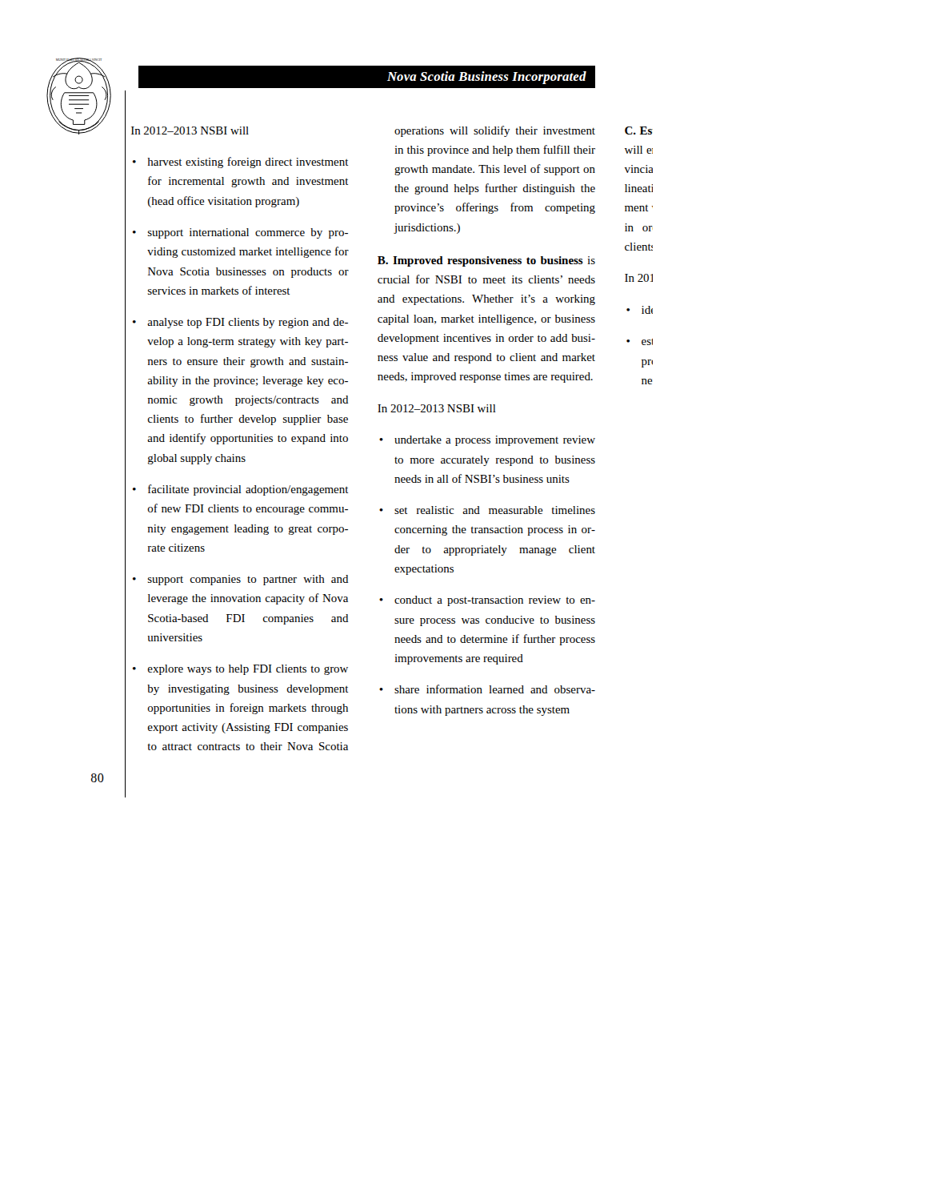Nova Scotia Business Incorporated
MUNIT HAEC ET ALTERA VINCIT
80
In 2012–2013 NSBI will
harvest existing foreign direct investment for incremental growth and investment (head office visitation program)
support international commerce by providing customized market intelligence for Nova Scotia businesses on products or services in markets of interest
analyse top FDI clients by region and develop a long-term strategy with key partners to ensure their growth and sustainability in the province; leverage key economic growth projects/contracts and clients to further develop supplier base and identify opportunities to expand into global supply chains
facilitate provincial adoption/engagement of new FDI clients to encourage community engagement leading to great corporate citizens
support companies to partner with and leverage the innovation capacity of Nova Scotia-based FDI companies and universities
explore ways to help FDI clients to grow by investigating business development opportunities in foreign markets through export activity (Assisting FDI companies to attract contracts to their Nova Scotia operations will solidify their investment in this province and help them fulfill their growth mandate. This level of support on the ground helps further distinguish the province’s offerings from competing jurisdictions.)
B. Improved responsiveness to business is crucial for NSBI to meet its clients’ needs and expectations. Whether it’s a working capital loan, market intelligence, or business development incentives in order to add business value and respond to client and market needs, improved response times are required.
In 2012–2013 NSBI will
undertake a process improvement review to more accurately respond to business needs in all of NSBI’s business units
set realistic and measurable timelines concerning the transaction process in order to appropriately manage client expectations
conduct a post-transaction review to ensure process was conducive to business needs and to determine if further process improvements are required
share information learned and observations with partners across the system
C. Establishing an integrated service team will enable NSBI to effectively leverage provincial resources. Better coordination and delineation of service delivery across government will increase alignment and efficiencies in order to maximize opportunities with clients.
In 2012–2013 NSBI will
identify programs and support-gaps
establish an Innovacorp/NSBI graduate program to ensure effective support to new innovative companies